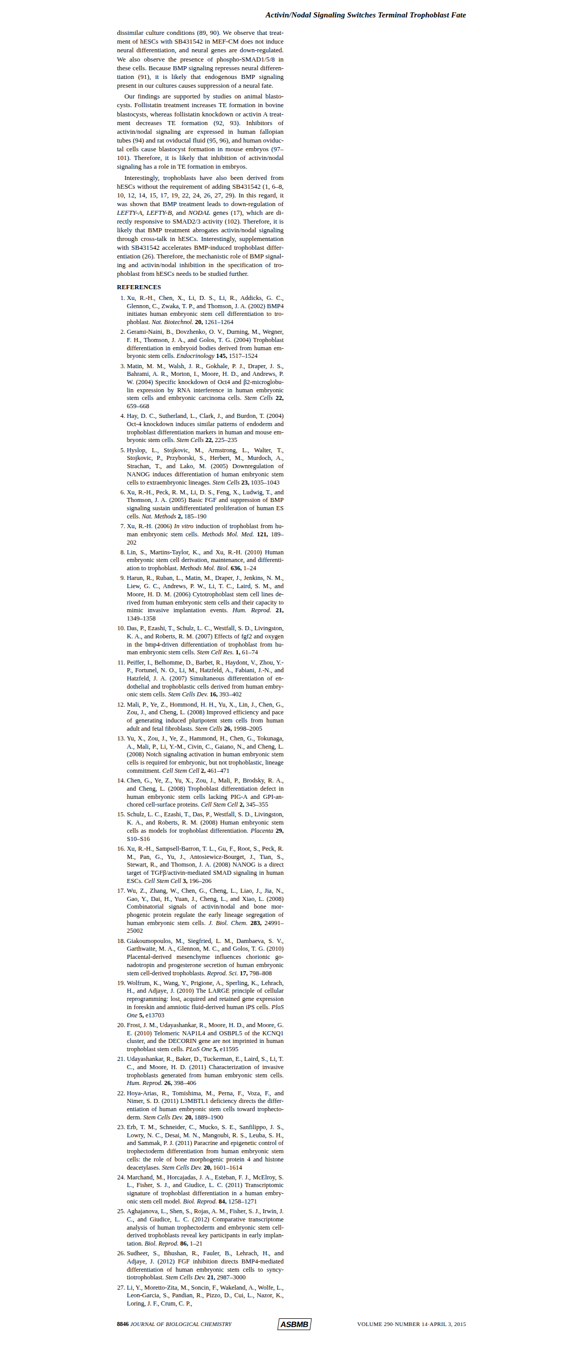Activin/Nodal Signaling Switches Terminal Trophoblast Fate
dissimilar culture conditions (89, 90). We observe that treatment of hESCs with SB431542 in MEF-CM does not induce neural differentiation, and neural genes are down-regulated. We also observe the presence of phospho-SMAD1/5/8 in these cells. Because BMP signaling represses neural differentiation (91), it is likely that endogenous BMP signaling present in our cultures causes suppression of a neural fate.
Our findings are supported by studies on animal blastocysts. Follistatin treatment increases TE formation in bovine blastocysts, whereas follistatin knockdown or activin A treatment decreases TE formation (92, 93). Inhibitors of activin/nodal signaling are expressed in human fallopian tubes (94) and rat oviductal fluid (95, 96), and human oviductal cells cause blastocyst formation in mouse embryos (97–101). Therefore, it is likely that inhibition of activin/nodal signaling has a role in TE formation in embryos.
Interestingly, trophoblasts have also been derived from hESCs without the requirement of adding SB431542 (1, 6–8, 10, 12, 14, 15, 17, 19, 22, 24, 26, 27, 29). In this regard, it was shown that BMP treatment leads to down-regulation of LEFTY-A, LEFTY-B, and NODAL genes (17), which are directly responsive to SMAD2/3 activity (102). Therefore, it is likely that BMP treatment abrogates activin/nodal signaling through cross-talk in hESCs. Interestingly, supplementation with SB431542 accelerates BMP-induced trophoblast differentiation (26). Therefore, the mechanistic role of BMP signaling and activin/nodal inhibition in the specification of trophoblast from hESCs needs to be studied further.
REFERENCES
Xu, R.-H., Chen, X., Li, D. S., Li, R., Addicks, G. C., Glennon, C., Zwaka, T. P., and Thomson, J. A. (2002) BMP4 initiates human embryonic stem cell differentiation to trophoblast. Nat. Biotechnol. 20, 1261–1264
Gerami-Naini, B., Dovzhenko, O. V., Durning, M., Wegner, F. H., Thomson, J. A., and Golos, T. G. (2004) Trophoblast differentiation in embryoid bodies derived from human embryonic stem cells. Endocrinology 145, 1517–1524
Matin, M. M., Walsh, J. R., Gokhale, P. J., Draper, J. S., Bahrami, A. R., Morton, I., Moore, H. D., and Andrews, P. W. (2004) Specific knockdown of Oct4 and β2-microglobulin expression by RNA interference in human embryonic stem cells and embryonic carcinoma cells. Stem Cells 22, 659–668
Hay, D. C., Sutherland, L., Clark, J., and Burdon, T. (2004) Oct-4 knockdown induces similar patterns of endoderm and trophoblast differentiation markers in human and mouse embryonic stem cells. Stem Cells 22, 225–235
Hyslop, L., Stojkovic, M., Armstrong, L., Walter, T., Stojkovic, P., Przyborski, S., Herbert, M., Murdoch, A., Strachan, T., and Lako, M. (2005) Downregulation of NANOG induces differentiation of human embryonic stem cells to extraembryonic lineages. Stem Cells 23, 1035–1043
Xu, R.-H., Peck, R. M., Li, D. S., Feng, X., Ludwig, T., and Thomson, J. A. (2005) Basic FGF and suppression of BMP signaling sustain undifferentiated proliferation of human ES cells. Nat. Methods 2, 185–190
Xu, R.-H. (2006) In vitro induction of trophoblast from human embryonic stem cells. Methods Mol. Med. 121, 189–202
Lin, S., Martins-Taylor, K., and Xu, R.-H. (2010) Human embryonic stem cell derivation, maintenance, and differentiation to trophoblast. Methods Mol. Biol. 636, 1–24
Harun, R., Ruban, L., Matin, M., Draper, J., Jenkins, N. M., Liew, G. C., Andrews, P. W., Li, T. C., Laird, S. M., and Moore, H. D. M. (2006) Cytotrophoblast stem cell lines derived from human embryonic stem cells and their capacity to mimic invasive implantation events. Hum. Reprod. 21, 1349–1358
Das, P., Ezashi, T., Schulz, L. C., Westfall, S. D., Livingston, K. A., and Roberts, R. M. (2007) Effects of fgf2 and oxygen in the bmp4-driven differentiation of trophoblast from human embryonic stem cells. Stem Cell Res. 1, 61–74
Peiffer, I., Belhomme, D., Barbet, R., Haydont, V., Zhou, Y.-P., Fortunel, N. O., Li, M., Hatzfeld, A., Fabiani, J.-N., and Hatzfeld, J. A. (2007) Simultaneous differentiation of endothelial and trophoblastic cells derived from human embryonic stem cells. Stem Cells Dev. 16, 393–402
Mali, P., Ye, Z., Hommond, H. H., Yu, X., Lin, J., Chen, G., Zou, J., and Cheng, L. (2008) Improved efficiency and pace of generating induced pluripotent stem cells from human adult and fetal fibroblasts. Stem Cells 26, 1998–2005
Yu, X., Zou, J., Ye, Z., Hammond, H., Chen, G., Tokunaga, A., Mali, P., Li, Y.-M., Civin, C., Gaiano, N., and Cheng, L. (2008) Notch signaling activation in human embryonic stem cells is required for embryonic, but not trophoblastic, lineage commitment. Cell Stem Cell 2, 461–471
Chen, G., Ye, Z., Yu, X., Zou, J., Mali, P., Brodsky, R. A., and Cheng, L. (2008) Trophoblast differentiation defect in human embryonic stem cells lacking PIG-A and GPI-anchored cell-surface proteins. Cell Stem Cell 2, 345–355
Schulz, L. C., Ezashi, T., Das, P., Westfall, S. D., Livingston, K. A., and Roberts, R. M. (2008) Human embryonic stem cells as models for trophoblast differentiation. Placenta 29, S10–S16
Xu, R.-H., Sampsell-Barron, T. L., Gu, F., Root, S., Peck, R. M., Pan, G., Yu, J., Antosiewicz-Bourget, J., Tian, S., Stewart, R., and Thomson, J. A. (2008) NANOG is a direct target of TGFβ/activin-mediated SMAD signaling in human ESCs. Cell Stem Cell 3, 196–206
Wu, Z., Zhang, W., Chen, G., Cheng, L., Liao, J., Jia, N., Gao, Y., Dai, H., Yuan, J., Cheng, L., and Xiao, L. (2008) Combinatorial signals of activin/nodal and bone morphogenic protein regulate the early lineage segregation of human embryonic stem cells. J. Biol. Chem. 283, 24991–25002
Giakoumopoulos, M., Siegfried, L. M., Dambaeva, S. V., Garthwaite, M. A., Glennon, M. C., and Golos, T. G. (2010) Placental-derived mesenchyme influences chorionic gonadotropin and progesterone secretion of human embryonic stem cell-derived trophoblasts. Reprod. Sci. 17, 798–808
Wolfrum, K., Wang, Y., Prigione, A., Sperling, K., Lehrach, H., and Adjaye, J. (2010) The LARGE principle of cellular reprogramming: lost, acquired and retained gene expression in foreskin and amniotic fluid-derived human iPS cells. PloS One 5, e13703
Frost, J. M., Udayashankar, R., Moore, H. D., and Moore, G. E. (2010) Telomeric NAP1L4 and OSBPL5 of the KCNQ1 cluster, and the DECORIN gene are not imprinted in human trophoblast stem cells. PLoS One 5, e11595
Udayashankar, R., Baker, D., Tuckerman, E., Laird, S., Li, T. C., and Moore, H. D. (2011) Characterization of invasive trophoblasts generated from human embryonic stem cells. Hum. Reprod. 26, 398–406
Hoya-Arias, R., Tomishima, M., Perna, F., Voza, F., and Nimer, S. D. (2011) L3MBTL1 deficiency directs the differentiation of human embryonic stem cells toward trophectoderm. Stem Cells Dev. 20, 1889–1900
Erb, T. M., Schneider, C., Mucko, S. E., Sanfilippo, J. S., Lowry, N. C., Desai, M. N., Mangoubi, R. S., Leuba, S. H., and Sammak, P. J. (2011) Paracrine and epigenetic control of trophectoderm differentiation from human embryonic stem cells: the role of bone morphogenic protein 4 and histone deacetylases. Stem Cells Dev. 20, 1601–1614
Marchand, M., Horcajadas, J. A., Esteban, F. J., McElroy, S. L., Fisher, S. J., and Giudice, L. C. (2011) Transcriptomic signature of trophoblast differentiation in a human embryonic stem cell model. Biol. Reprod. 84, 1258–1271
Aghajanova, L., Shen, S., Rojas, A. M., Fisher, S. J., Irwin, J. C., and Giudice, L. C. (2012) Comparative transcriptome analysis of human trophectoderm and embryonic stem cell-derived trophoblasts reveal key participants in early implantation. Biol. Reprod. 86, 1–21
Sudheer, S., Bhushan, R., Fauler, B., Lehrach, H., and Adjaye, J. (2012) FGF inhibition directs BMP4-mediated differentiation of human embryonic stem cells to syncytiotrophoblast. Stem Cells Dev. 21, 2987–3000
Li, Y., Moretto-Zita, M., Soncin, F., Wakeland, A., Wolfe, L., Leon-Garcia, S., Pandian, R., Pizzo, D., Cui, L., Nazor, K., Loring, J. F., Crum, C. P.,
8846 JOURNAL OF BIOLOGICAL CHEMISTRY
ASBMB
VOLUME 290·NUMBER 14·APRIL 3, 2015